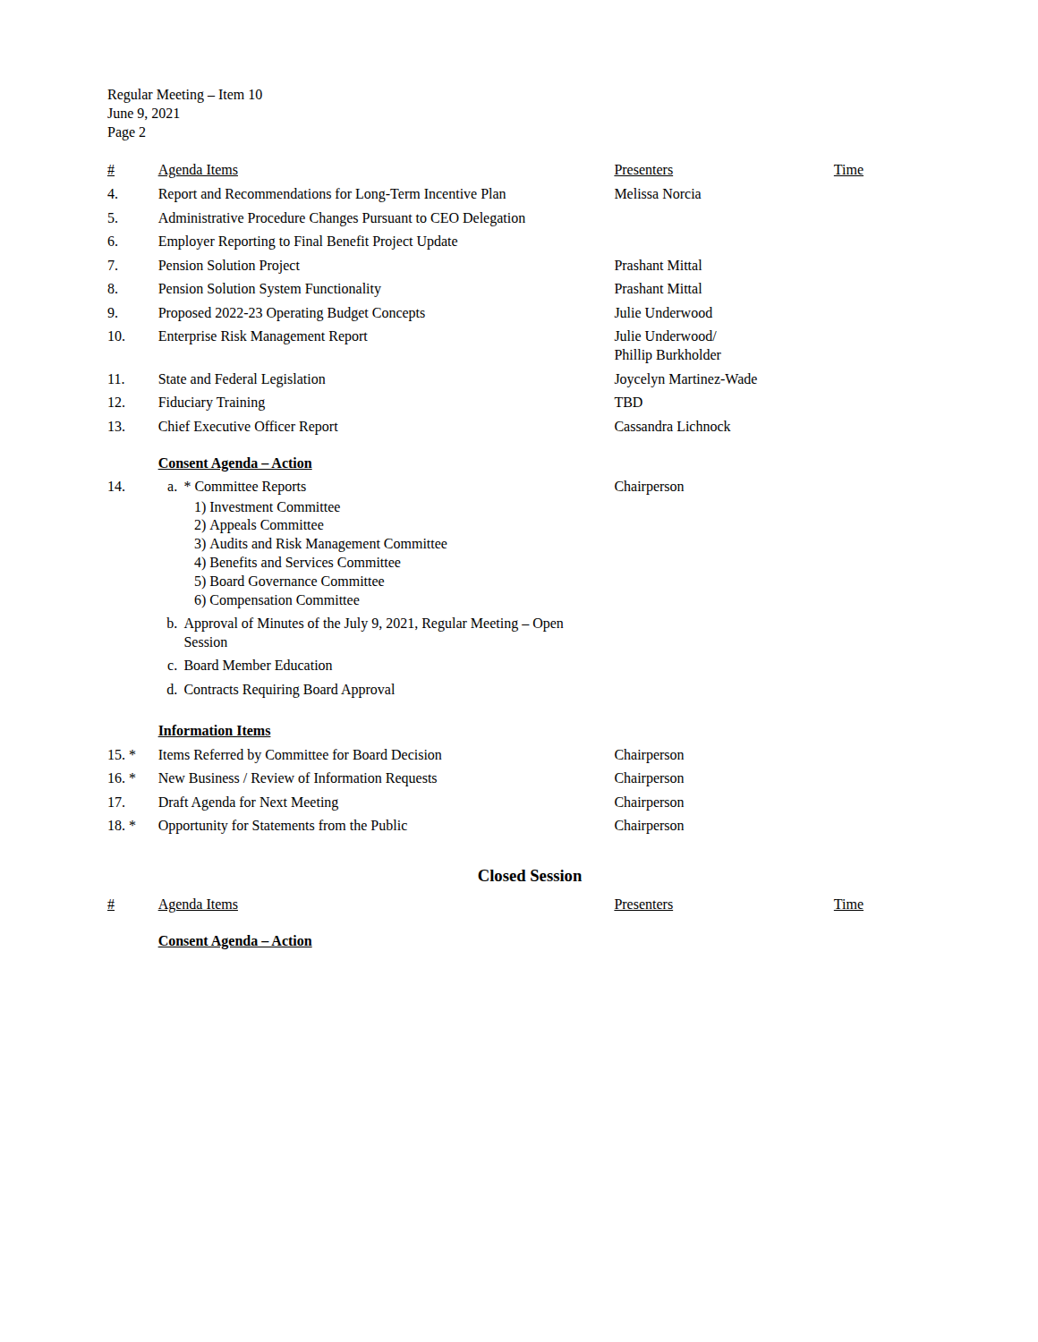Regular Meeting – Item 10
June 9, 2021
Page 2
| # | Agenda Items | Presenters | Time |
| --- | --- | --- | --- |
| 4. | Report and Recommendations for Long-Term Incentive Plan | Melissa Norcia | |
| 5. | Administrative Procedure Changes Pursuant to CEO Delegation | | |
| 6. | Employer Reporting to Final Benefit Project Update | | |
| 7. | Pension Solution Project | Prashant Mittal | |
| 8. | Pension Solution System Functionality | Prashant Mittal | |
| 9. | Proposed 2022-23 Operating Budget Concepts | Julie Underwood | |
| 10. | Enterprise Risk Management Report | Julie Underwood/ Phillip Burkholder | |
| 11. | State and Federal Legislation | Joycelyn Martinez-Wade | |
| 12. | Fiduciary Training | TBD | |
| 13. | Chief Executive Officer Report | Cassandra Lichnock | |
| | Consent Agenda – Action |
| 14. | * Committee Reports Investment Committee Appeals Committee Audits and Risk Management Committee Benefits and Services Committee Board Governance Committee Compensation Committee Approval of Minutes of the July 9, 2021, Regular Meeting – Open Session Board Member Education Contracts Requiring Board Approval | Chairperson | |
| | Information Items |
| 15. * | Items Referred by Committee for Board Decision | Chairperson | |
| 16. * | New Business / Review of Information Requests | Chairperson | |
| 17. | Draft Agenda for Next Meeting | Chairperson | |
| 18. * | Opportunity for Statements from the Public | Chairperson | |
Closed Session
| # | Agenda Items | Presenters | Time |
| --- | --- | --- | --- |
| | Consent Agenda – Action |